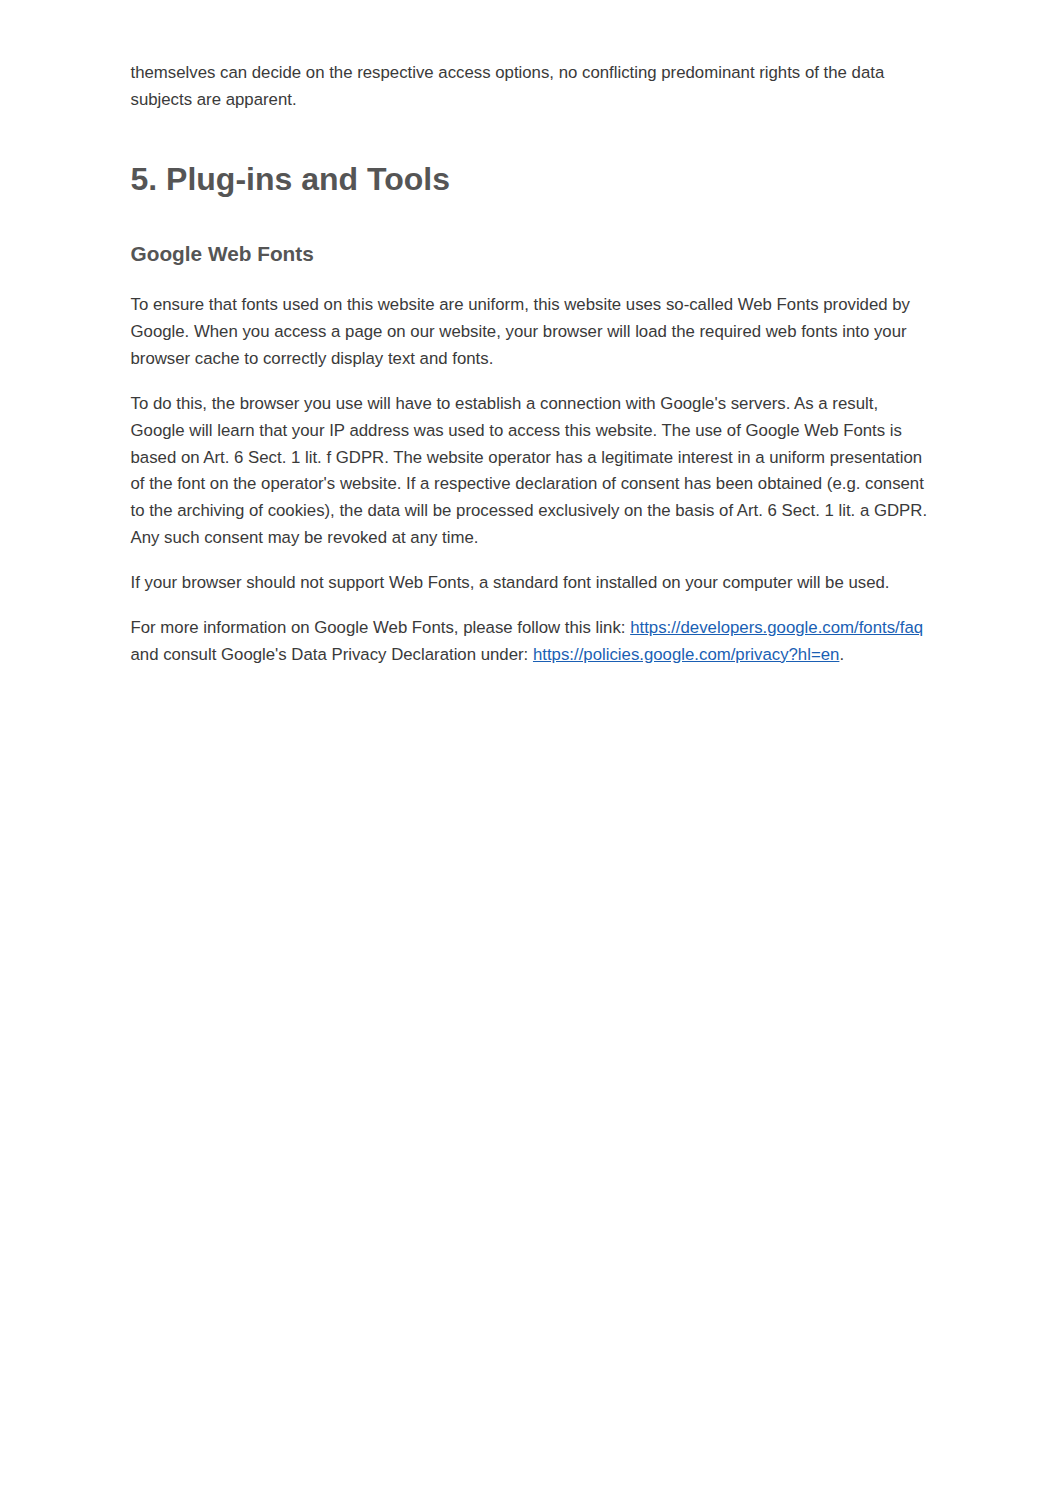themselves can decide on the respective access options, no conflicting predominant rights of the data subjects are apparent.
5. Plug-ins and Tools
Google Web Fonts
To ensure that fonts used on this website are uniform, this website uses so-called Web Fonts provided by Google. When you access a page on our website, your browser will load the required web fonts into your browser cache to correctly display text and fonts.
To do this, the browser you use will have to establish a connection with Google's servers. As a result, Google will learn that your IP address was used to access this website. The use of Google Web Fonts is based on Art. 6 Sect. 1 lit. f GDPR. The website operator has a legitimate interest in a uniform presentation of the font on the operator's website. If a respective declaration of consent has been obtained (e.g. consent to the archiving of cookies), the data will be processed exclusively on the basis of Art. 6 Sect. 1 lit. a GDPR. Any such consent may be revoked at any time.
If your browser should not support Web Fonts, a standard font installed on your computer will be used.
For more information on Google Web Fonts, please follow this link: https://developers.google.com/fonts/faq and consult Google's Data Privacy Declaration under: https://policies.google.com/privacy?hl=en.